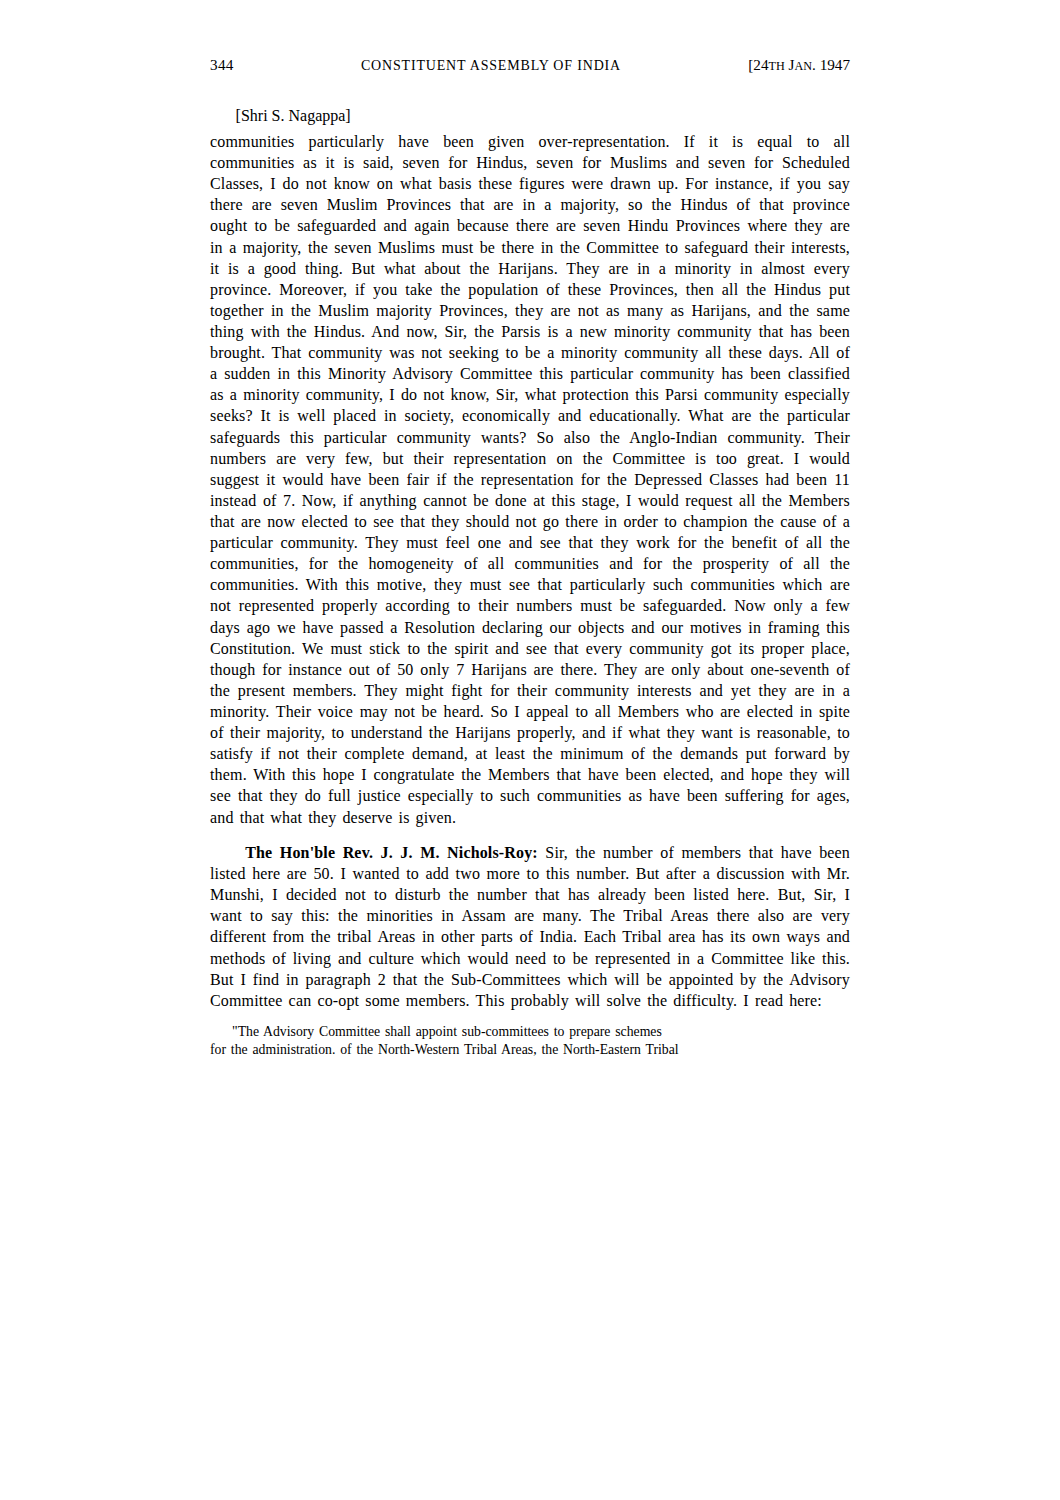344 Constituent Assembly of India [24TH JAN. 1947
[Shri S. Nagappa]
communities particularly have been given over-representation. If it is equal to all communities as it is said, seven for Hindus, seven for Muslims and seven for Scheduled Classes, I do not know on what basis these figures were drawn up. For instance, if you say there are seven Muslim Provinces that are in a majority, so the Hindus of that province ought to be safeguarded and again because there are seven Hindu Provinces where they are in a majority, the seven Muslims must be there in the Committee to safeguard their interests, it is a good thing. But what about the Harijans. They are in a minority in almost every province. Moreover, if you take the population of these Provinces, then all the Hindus put together in the Muslim majority Provinces, they are not as many as Harijans, and the same thing with the Hindus. And now, Sir, the Parsis is a new minority community that has been brought. That community was not seeking to be a minority community all these days. All of a sudden in this Minority Advisory Committee this particular community has been classified as a minority community, I do not know, Sir, what protection this Parsi community especially seeks? It is well placed in society, economically and educationally. What are the particular safeguards this particular community wants? So also the Anglo-Indian community. Their numbers are very few, but their representation on the Committee is too great. I would suggest it would have been fair if the representation for the Depressed Classes had been 11 instead of 7. Now, if anything cannot be done at this stage, I would request all the Members that are now elected to see that they should not go there in order to champion the cause of a particular community. They must feel one and see that they work for the benefit of all the communities, for the homogeneity of all communities and for the prosperity of all the communities. With this motive, they must see that particularly such communities which are not represented properly according to their numbers must be safeguarded. Now only a few days ago we have passed a Resolution declaring our objects and our motives in framing this Constitution. We must stick to the spirit and see that every community got its proper place, though for instance out of 50 only 7 Harijans are there. They are only about one-seventh of the present members. They might fight for their community interests and yet they are in a minority. Their voice may not be heard. So I appeal to all Members who are elected in spite of their majority, to understand the Harijans properly, and if what they want is reasonable, to satisfy if not their complete demand, at least the minimum of the demands put forward by them. With this hope I congratulate the Members that have been elected, and hope they will see that they do full justice especially to such communities as have been suffering for ages, and that what they deserve is given.
The Hon'ble Rev. J. J. M. Nichols-Roy: Sir, the number of members that have been listed here are 50. I wanted to add two more to this number. But after a discussion with Mr. Munshi, I decided not to disturb the number that has already been listed here. But, Sir, I want to say this: the minorities in Assam are many. The Tribal Areas there also are very different from the tribal Areas in other parts of India. Each Tribal area has its own ways and methods of living and culture which would need to be represented in a Committee like this. But I find in paragraph 2 that the Sub-Committees which will be appointed by the Advisory Committee can co-opt some members. This probably will solve the difficulty. I read here:
"The Advisory Committee shall appoint sub-committees to prepare schemes
for the administration. of the North-Western Tribal Areas, the North-Eastern Tribal